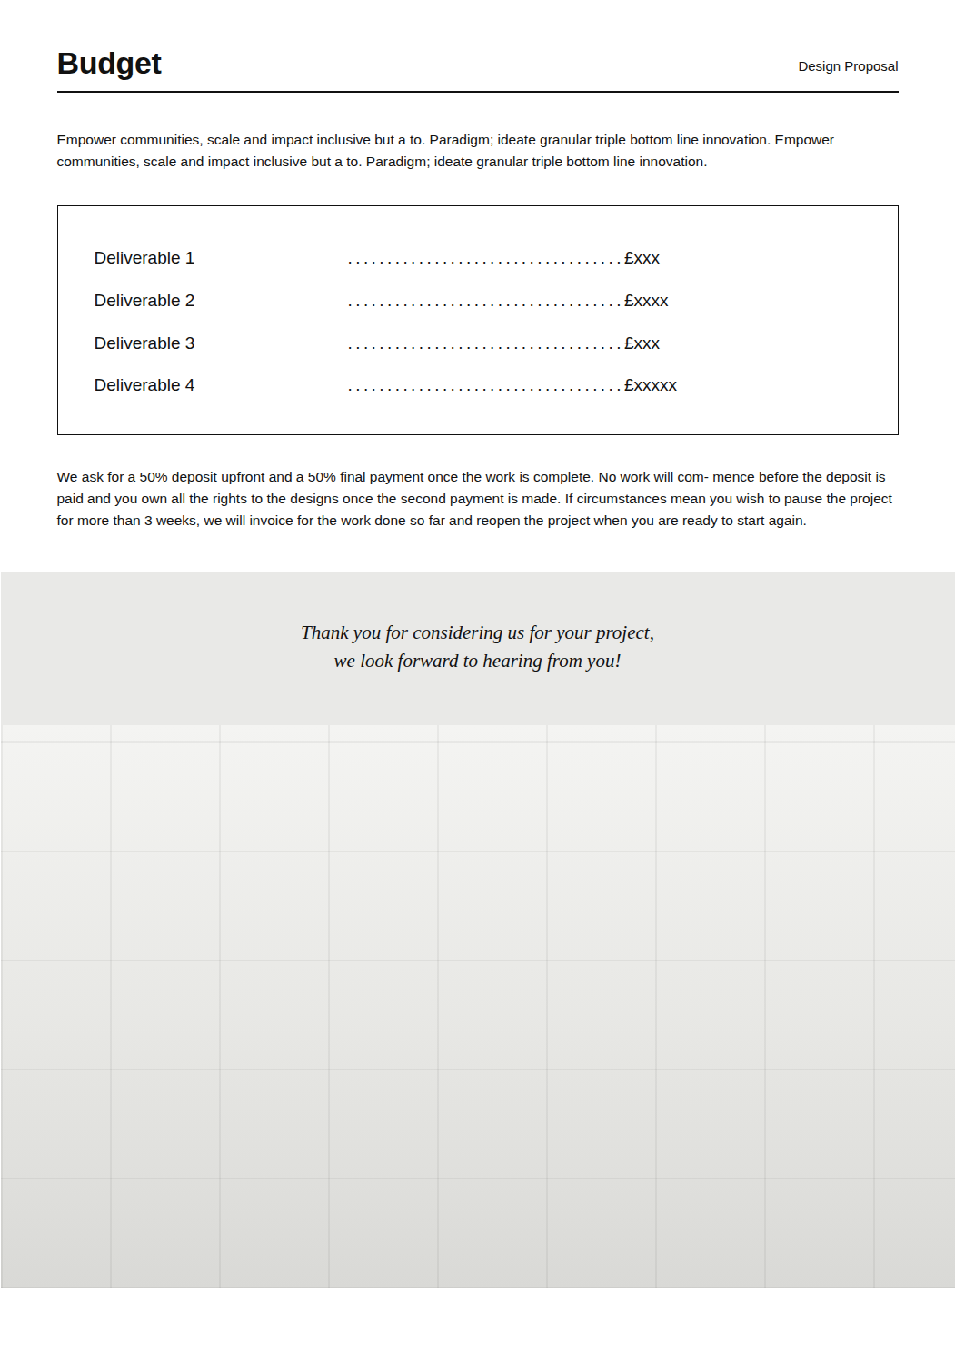Budget
Design Proposal
Empower communities, scale and impact inclusive but a to. Paradigm; ideate granular triple bottom line innovation. Empower communities, scale and impact inclusive but a to. Paradigm; ideate granular triple bottom line innovation.
| Deliverable 1 | ................................... | £xxx |
| Deliverable 2 | ................................... | £xxxx |
| Deliverable 3 | ................................... | £xxx |
| Deliverable 4 | ................................... | £xxxxx |
We ask for a 50% deposit upfront and a 50% final payment once the work is complete. No work will com‑ mence before the deposit is paid and you own all the rights to the designs once the second payment is made. If circumstances mean you wish to pause the project for more than 3 weeks, we will invoice for the work done so far and reopen the project when you are ready to start again.
Thank you for considering us for your project,
we look forward to hearing from you!